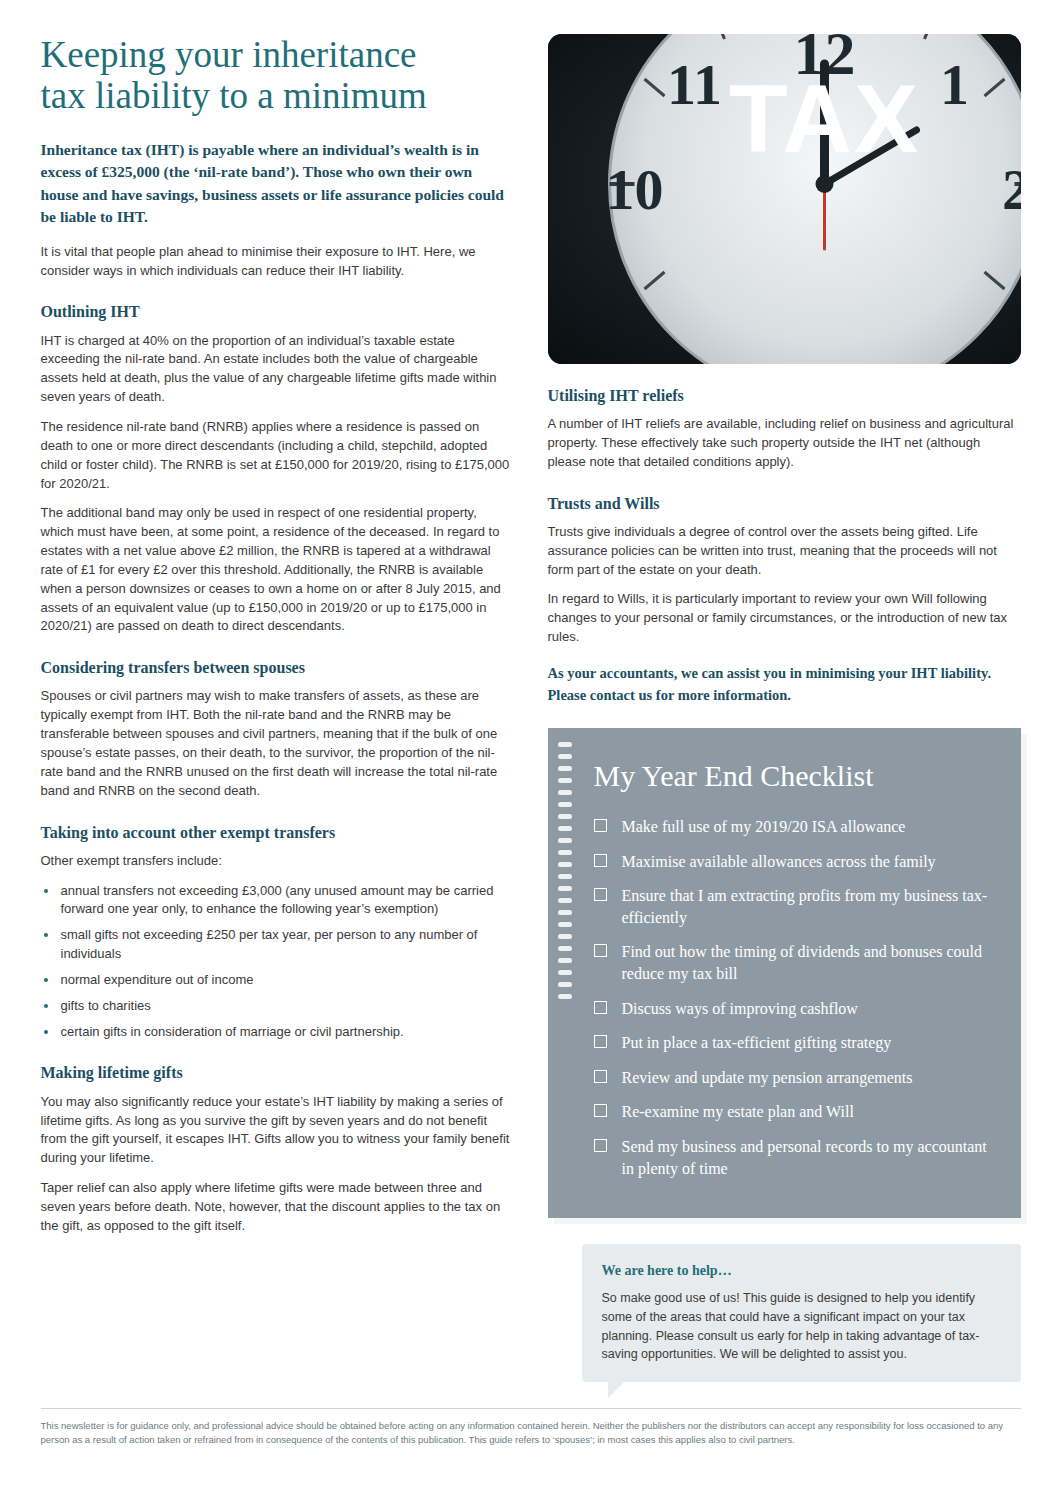Keeping your inheritance
tax liability to a minimum
Inheritance tax (IHT) is payable where an individual’s wealth is in excess of £325,000 (the ‘nil-rate band’). Those who own their own house and have savings, business assets or life assurance policies could be liable to IHT.
It is vital that people plan ahead to minimise their exposure to IHT. Here, we consider ways in which individuals can reduce their IHT liability.
Outlining IHT
IHT is charged at 40% on the proportion of an individual’s taxable estate exceeding the nil-rate band. An estate includes both the value of chargeable assets held at death, plus the value of any chargeable lifetime gifts made within seven years of death.
The residence nil-rate band (RNRB) applies where a residence is passed on death to one or more direct descendants (including a child, stepchild, adopted child or foster child). The RNRB is set at £150,000 for 2019/20, rising to £175,000 for 2020/21.
The additional band may only be used in respect of one residential property, which must have been, at some point, a residence of the deceased. In regard to estates with a net value above £2 million, the RNRB is tapered at a withdrawal rate of £1 for every £2 over this threshold. Additionally, the RNRB is available when a person downsizes or ceases to own a home on or after 8 July 2015, and assets of an equivalent value (up to £150,000 in 2019/20 or up to £175,000 in 2020/21) are passed on death to direct descendants.
Considering transfers between spouses
Spouses or civil partners may wish to make transfers of assets, as these are typically exempt from IHT. Both the nil-rate band and the RNRB may be transferable between spouses and civil partners, meaning that if the bulk of one spouse’s estate passes, on their death, to the survivor, the proportion of the nil-rate band and the RNRB unused on the first death will increase the total nil-rate band and RNRB on the second death.
Taking into account other exempt transfers
Other exempt transfers include:
annual transfers not exceeding £3,000 (any unused amount may be carried forward one year only, to enhance the following year’s exemption)
small gifts not exceeding £250 per tax year, per person to any number of individuals
normal expenditure out of income
gifts to charities
certain gifts in consideration of marriage or civil partnership.
Making lifetime gifts
You may also significantly reduce your estate’s IHT liability by making a series of lifetime gifts. As long as you survive the gift by seven years and do not benefit from the gift yourself, it escapes IHT. Gifts allow you to witness your family benefit during your lifetime.
Taper relief can also apply where lifetime gifts were made between three and seven years before death. Note, however, that the discount applies to the tax on the gift, as opposed to the gift itself.
12 11 1 10 2 TAX
Utilising IHT reliefs
A number of IHT reliefs are available, including relief on business and agricultural property. These effectively take such property outside the IHT net (although please note that detailed conditions apply).
Trusts and Wills
Trusts give individuals a degree of control over the assets being gifted. Life assurance policies can be written into trust, meaning that the proceeds will not form part of the estate on your death.
In regard to Wills, it is particularly important to review your own Will following changes to your personal or family circumstances, or the introduction of new tax rules.
As your accountants, we can assist you in minimising your IHT liability. Please contact us for more information.
My Year End Checklist
Make full use of my 2019/20 ISA allowance
Maximise available allowances across the family
Ensure that I am extracting profits from my business tax-efficiently
Find out how the timing of dividends and bonuses could reduce my tax bill
Discuss ways of improving cashflow
Put in place a tax-efficient gifting strategy
Review and update my pension arrangements
Re-examine my estate plan and Will
Send my business and personal records to my accountant in plenty of time
We are here to help…
So make good use of us! This guide is designed to help you identify some of the areas that could have a significant impact on your tax planning. Please consult us early for help in taking advantage of tax-saving opportunities. We will be delighted to assist you.
This newsletter is for guidance only, and professional advice should be obtained before acting on any information contained herein. Neither the publishers nor the distributors can accept any responsibility for loss occasioned to any person as a result of action taken or refrained from in consequence of the contents of this publication. This guide refers to ‘spouses’; in most cases this applies also to civil partners.